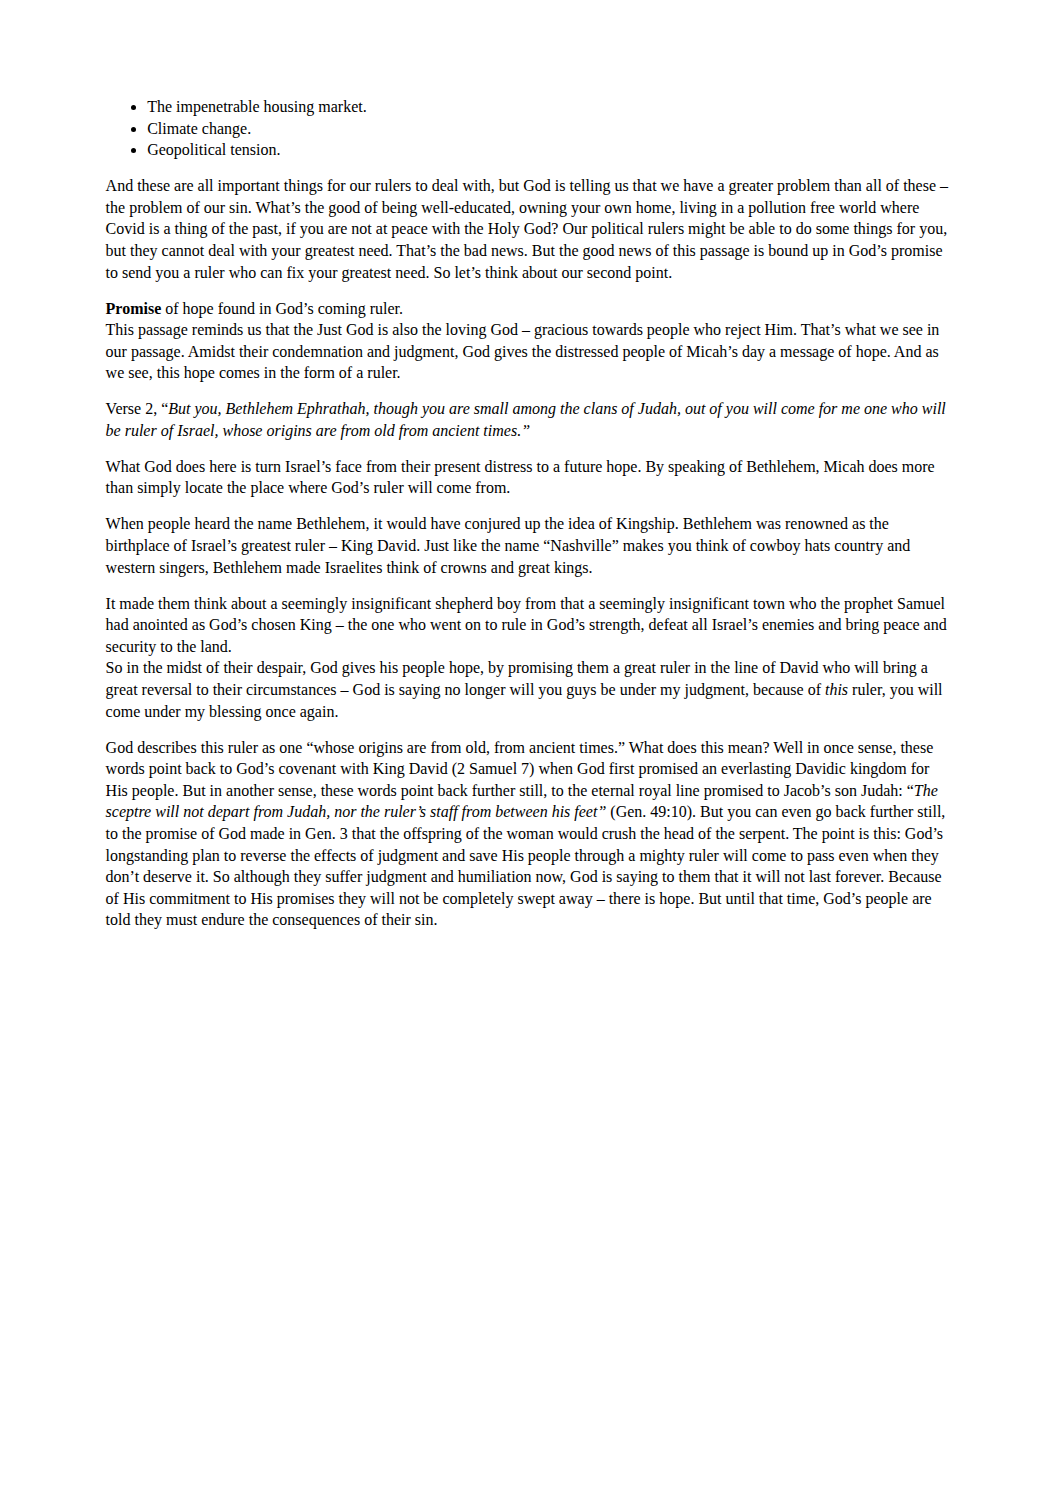The impenetrable housing market.
Climate change.
Geopolitical tension.
And these are all important things for our rulers to deal with, but God is telling us that we have a greater problem than all of these – the problem of our sin. What’s the good of being well-educated, owning your own home, living in a pollution free world where Covid is a thing of the past, if you are not at peace with the Holy God? Our political rulers might be able to do some things for you, but they cannot deal with your greatest need. That’s the bad news. But the good news of this passage is bound up in God’s promise to send you a ruler who can fix your greatest need. So let’s think about our second point.
Promise of hope found in God’s coming ruler.
This passage reminds us that the Just God is also the loving God – gracious towards people who reject Him. That’s what we see in our passage. Amidst their condemnation and judgment, God gives the distressed people of Micah’s day a message of hope. And as we see, this hope comes in the form of a ruler.
Verse 2, “But you, Bethlehem Ephrathah, though you are small among the clans of Judah, out of you will come for me one who will be ruler of Israel, whose origins are from old from ancient times.”
What God does here is turn Israel’s face from their present distress to a future hope. By speaking of Bethlehem, Micah does more than simply locate the place where God’s ruler will come from.
When people heard the name Bethlehem, it would have conjured up the idea of Kingship. Bethlehem was renowned as the birthplace of Israel’s greatest ruler – King David. Just like the name “Nashville” makes you think of cowboy hats country and western singers, Bethlehem made Israelites think of crowns and great kings.
It made them think about a seemingly insignificant shepherd boy from that a seemingly insignificant town who the prophet Samuel had anointed as God’s chosen King – the one who went on to rule in God’s strength, defeat all Israel’s enemies and bring peace and security to the land.
So in the midst of their despair, God gives his people hope, by promising them a great ruler in the line of David who will bring a great reversal to their circumstances – God is saying no longer will you guys be under my judgment, because of this ruler, you will come under my blessing once again.
God describes this ruler as one “whose origins are from old, from ancient times.” What does this mean? Well in once sense, these words point back to God’s covenant with King David (2 Samuel 7) when God first promised an everlasting Davidic kingdom for His people. But in another sense, these words point back further still, to the eternal royal line promised to Jacob’s son Judah: “The sceptre will not depart from Judah, nor the ruler’s staff from between his feet” (Gen. 49:10). But you can even go back further still, to the promise of God made in Gen. 3 that the offspring of the woman would crush the head of the serpent. The point is this: God’s longstanding plan to reverse the effects of judgment and save His people through a mighty ruler will come to pass even when they don’t deserve it. So although they suffer judgment and humiliation now, God is saying to them that it will not last forever. Because of His commitment to His promises they will not be completely swept away – there is hope. But until that time, God’s people are told they must endure the consequences of their sin.